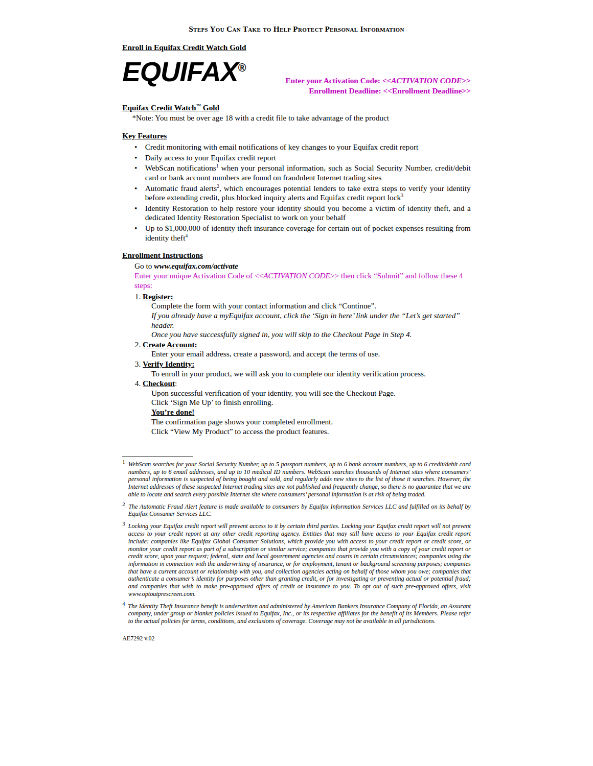Steps You Can Take to Help Protect Personal Information
Enroll in Equifax Credit Watch Gold
EQUIFAX®
Enter your Activation Code: <<ACTIVATION CODE>>
Enrollment Deadline: <<Enrollment Deadline>>
Equifax Credit Watch™ Gold
*Note: You must be over age 18 with a credit file to take advantage of the product
Key Features
Credit monitoring with email notifications of key changes to your Equifax credit report
Daily access to your Equifax credit report
WebScan notifications1 when your personal information, such as Social Security Number, credit/debit card or bank account numbers are found on fraudulent Internet trading sites
Automatic fraud alerts2, which encourages potential lenders to take extra steps to verify your identity before extending credit, plus blocked inquiry alerts and Equifax credit report lock3
Identity Restoration to help restore your identity should you become a victim of identity theft, and a dedicated Identity Restoration Specialist to work on your behalf
Up to $1,000,000 of identity theft insurance coverage for certain out of pocket expenses resulting from identity theft4
Enrollment Instructions
Go to www.equifax.com/activate
Enter your unique Activation Code of <<ACTIVATION CODE>> then click “Submit” and follow these 4 steps:
Register:
Complete the form with your contact information and click “Continue”.
If you already have a myEquifax account, click the ‘Sign in here’ link under the “Let’s get started” header.
Once you have successfully signed in, you will skip to the Checkout Page in Step 4.
Create Account:
Enter your email address, create a password, and accept the terms of use.
Verify Identity:
To enroll in your product, we will ask you to complete our identity verification process.
Checkout:
Upon successful verification of your identity, you will see the Checkout Page.
Click ‘Sign Me Up’ to finish enrolling.
You’re done!
The confirmation page shows your completed enrollment.
Click “View My Product” to access the product features.
1 WebScan searches for your Social Security Number, up to 5 passport numbers, up to 6 bank account numbers, up to 6 credit/debit card numbers, up to 6 email addresses, and up to 10 medical ID numbers. WebScan searches thousands of Internet sites where consumers’ personal information is suspected of being bought and sold, and regularly adds new sites to the list of those it searches. However, the Internet addresses of these suspected Internet trading sites are not published and frequently change, so there is no guarantee that we are able to locate and search every possible Internet site where consumers’ personal information is at risk of being traded.
2 The Automatic Fraud Alert feature is made available to consumers by Equifax Information Services LLC and fulfilled on its behalf by Equifax Consumer Services LLC.
3 Locking your Equifax credit report will prevent access to it by certain third parties. Locking your Equifax credit report will not prevent access to your credit report at any other credit reporting agency. Entities that may still have access to your Equifax credit report include: companies like Equifax Global Consumer Solutions, which provide you with access to your credit report or credit score, or monitor your credit report as part of a subscription or similar service; companies that provide you with a copy of your credit report or credit score, upon your request; federal, state and local government agencies and courts in certain circumstances; companies using the information in connection with the underwriting of insurance, or for employment, tenant or background screening purposes; companies that have a current account or relationship with you, and collection agencies acting on behalf of those whom you owe; companies that authenticate a consumer’s identity for purposes other than granting credit, or for investigating or preventing actual or potential fraud; and companies that wish to make pre-approved offers of credit or insurance to you. To opt out of such pre-approved offers, visit www.optoutprescreen.com.
4 The Identity Theft Insurance benefit is underwritten and administered by American Bankers Insurance Company of Florida, an Assurant company, under group or blanket policies issued to Equifax, Inc., or its respective affiliates for the benefit of its Members. Please refer to the actual policies for terms, conditions, and exclusions of coverage. Coverage may not be available in all jurisdictions.
AE7292 v.02